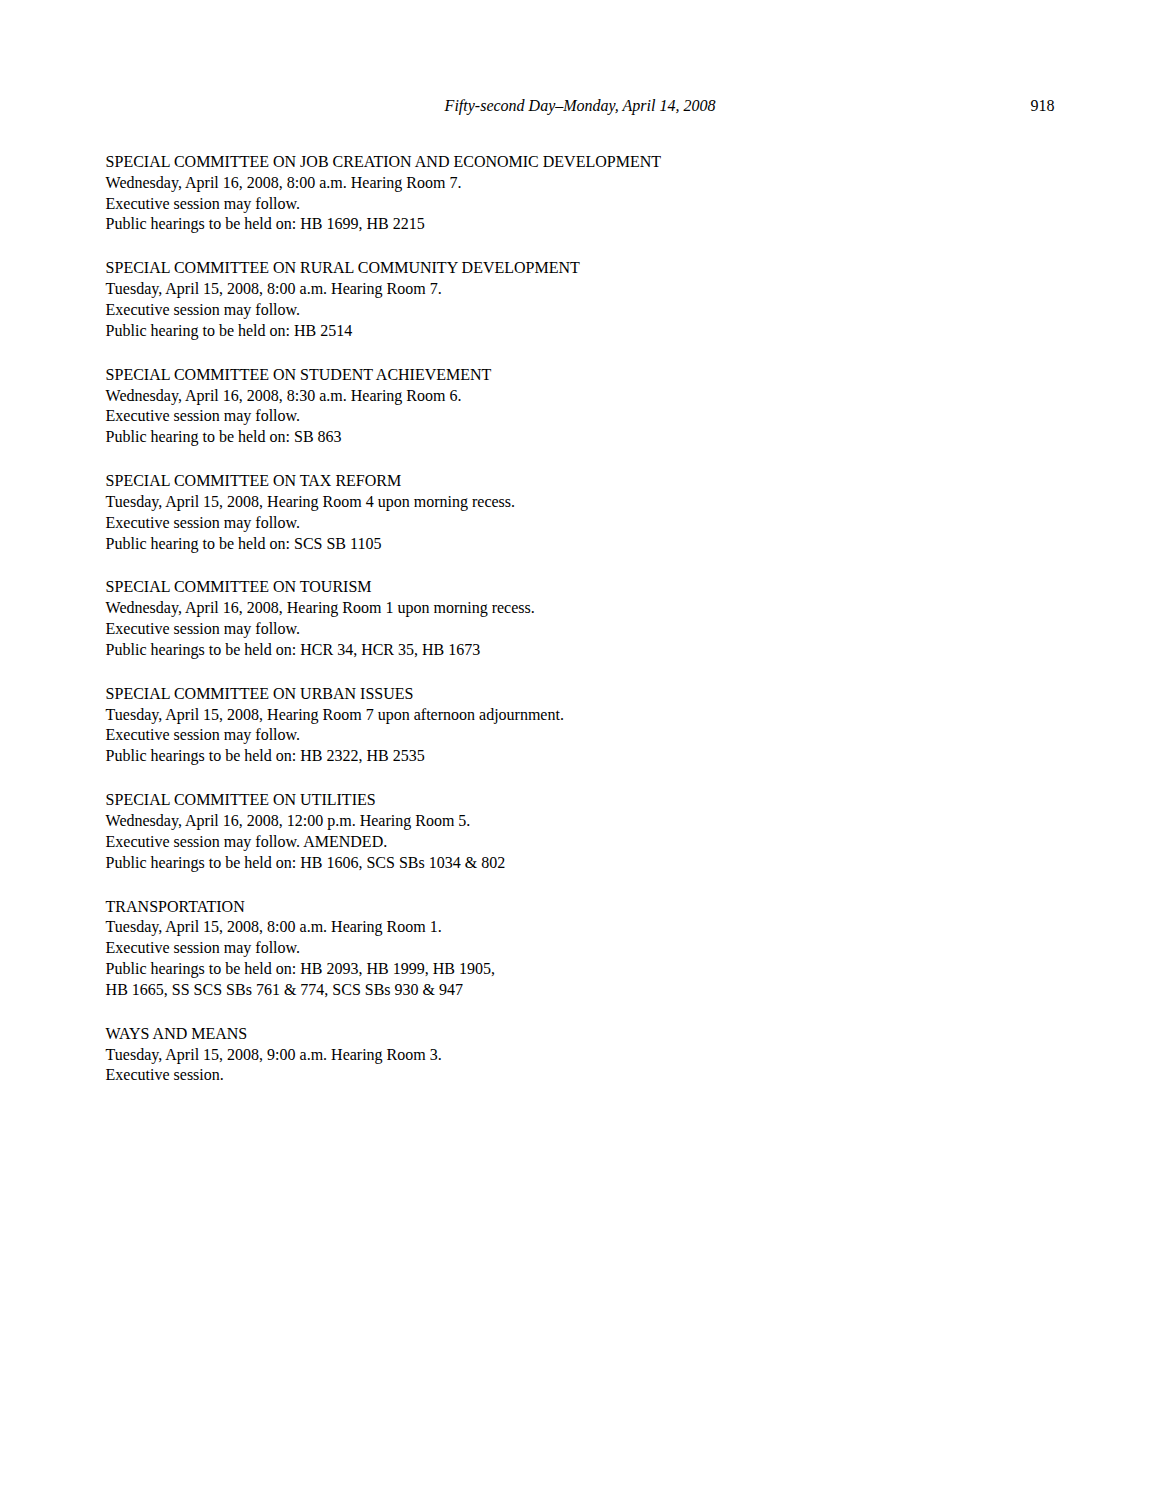Fifty-second Day–Monday, April 14, 2008 918
Special Committee on Job Creation and Economic Development
Wednesday, April 16, 2008, 8:00 a.m. Hearing Room 7.
Executive session may follow.
Public hearings to be held on: HB 1699, HB 2215
Special Committee on Rural Community Development
Tuesday, April 15, 2008, 8:00 a.m. Hearing Room 7.
Executive session may follow.
Public hearing to be held on: HB 2514
Special Committee on Student Achievement
Wednesday, April 16, 2008, 8:30 a.m. Hearing Room 6.
Executive session may follow.
Public hearing to be held on: SB 863
Special Committee on Tax Reform
Tuesday, April 15, 2008, Hearing Room 4 upon morning recess.
Executive session may follow.
Public hearing to be held on: SCS SB 1105
Special Committee on Tourism
Wednesday, April 16, 2008, Hearing Room 1 upon morning recess.
Executive session may follow.
Public hearings to be held on: HCR 34, HCR 35, HB 1673
Special Committee on Urban Issues
Tuesday, April 15, 2008, Hearing Room 7 upon afternoon adjournment.
Executive session may follow.
Public hearings to be held on: HB 2322, HB 2535
Special Committee on Utilities
Wednesday, April 16, 2008, 12:00 p.m. Hearing Room 5.
Executive session may follow. AMENDED.
Public hearings to be held on: HB 1606, SCS SBs 1034 & 802
Transportation
Tuesday, April 15, 2008, 8:00 a.m. Hearing Room 1.
Executive session may follow.
Public hearings to be held on: HB 2093, HB 1999, HB 1905,
HB 1665, SS SCS SBs 761 & 774, SCS SBs 930 & 947
Ways and Means
Tuesday, April 15, 2008, 9:00 a.m. Hearing Room 3.
Executive session.